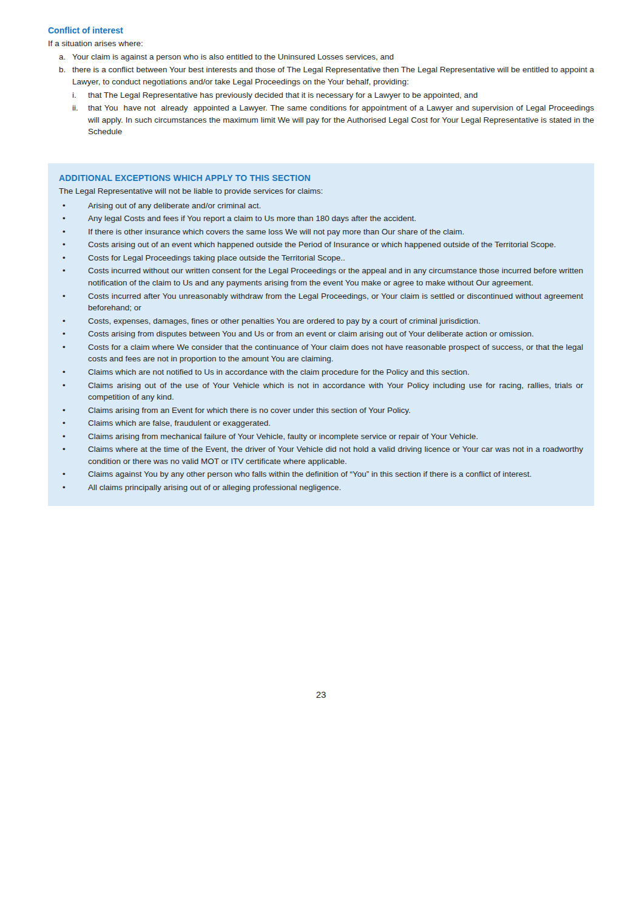Conflict of interest
If a situation arises where:
a. Your claim is against a person who is also entitled to the Uninsured Losses services, and
b. there is a conflict between Your best interests and those of The Legal Representative then The Legal Representative will be entitled to appoint a Lawyer, to conduct negotiations and/or take Legal Proceedings on the Your behalf, providing:
i. that The Legal Representative has previously decided that it is necessary for a Lawyer to be appointed, and
ii. that You have not already appointed a Lawyer. The same conditions for appointment of a Lawyer and supervision of Legal Proceedings will apply. In such circumstances the maximum limit We will pay for the Authorised Legal Cost for Your Legal Representative is stated in the Schedule
ADDITIONAL EXCEPTIONS WHICH APPLY TO THIS SECTION
The Legal Representative will not be liable to provide services for claims:
•Arising out of any deliberate and/or criminal act.
•Any legal Costs and fees if You report a claim to Us more than 180 days after the accident.
•If there is other insurance which covers the same loss We will not pay more than Our share of the claim.
•Costs arising out of an event which happened outside the Period of Insurance or which happened outside of the Territorial Scope.
•Costs for Legal Proceedings taking place outside the Territorial Scope..
•Costs incurred without our written consent for the Legal Proceedings or the appeal and in any circumstance those incurred before written notification of the claim to Us and any payments arising from the event You make or agree to make without Our agreement.
•Costs incurred after You unreasonably withdraw from the Legal Proceedings, or Your claim is settled or discontinued without agreement beforehand; or
•Costs, expenses, damages, fines or other penalties You are ordered to pay by a court of criminal jurisdiction.
•Costs arising from disputes between You and Us or from an event or claim arising out of Your deliberate action or omission.
•Costs for a claim where We consider that the continuance of Your claim does not have reasonable prospect of success, or that the legal costs and fees are not in proportion to the amount You are claiming.
•Claims which are not notified to Us in accordance with the claim procedure for the Policy and this section.
•Claims arising out of the use of Your Vehicle which is not in accordance with Your Policy including use for racing, rallies, trials or competition of any kind.
•Claims arising from an Event for which there is no cover under this section of Your Policy.
•Claims which are false, fraudulent or exaggerated.
•Claims arising from mechanical failure of Your Vehicle, faulty or incomplete service or repair of Your Vehicle.
•Claims where at the time of the Event, the driver of Your Vehicle did not hold a valid driving licence or Your car was not in a roadworthy condition or there was no valid MOT or ITV certificate where applicable.
•Claims against You by any other person who falls within the definition of “You” in this section if there is a conflict of interest.
•All claims principally arising out of or alleging professional negligence.
23